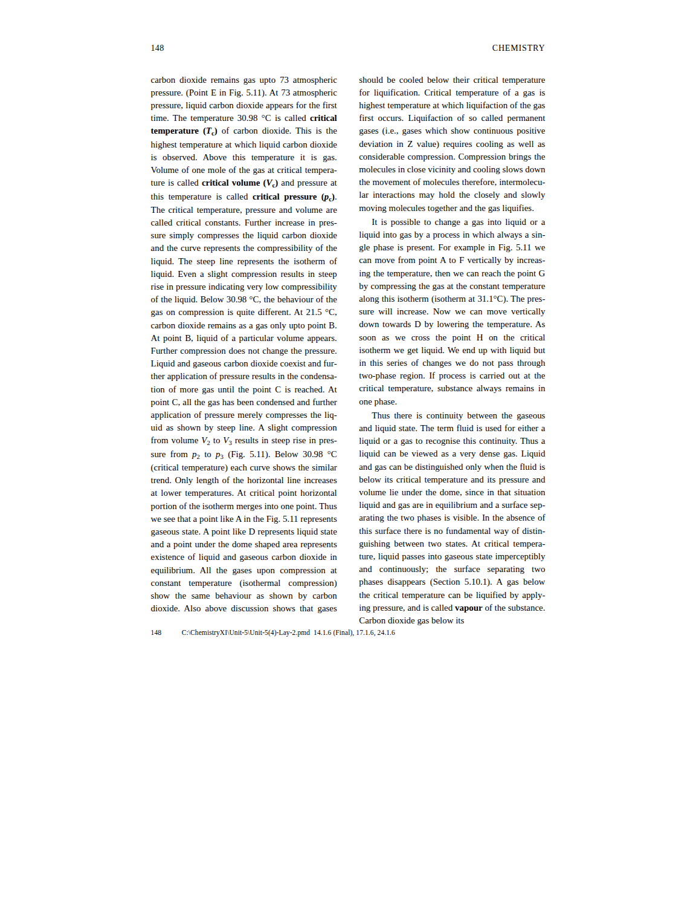148 CHEMISTRY
carbon dioxide remains gas upto 73 atmospheric pressure. (Point E in Fig. 5.11). At 73 atmospheric pressure, liquid carbon dioxide appears for the first time. The temperature 30.98 °C is called critical temperature (Tc) of carbon dioxide. This is the highest temperature at which liquid carbon dioxide is observed. Above this temperature it is gas. Volume of one mole of the gas at critical temperature is called critical volume (Vc) and pressure at this temperature is called critical pressure (pc). The critical temperature, pressure and volume are called critical constants. Further increase in pressure simply compresses the liquid carbon dioxide and the curve represents the compressibility of the liquid. The steep line represents the isotherm of liquid. Even a slight compression results in steep rise in pressure indicating very low compressibility of the liquid. Below 30.98 °C, the behaviour of the gas on compression is quite different. At 21.5 °C, carbon dioxide remains as a gas only upto point B. At point B, liquid of a particular volume appears. Further compression does not change the pressure. Liquid and gaseous carbon dioxide coexist and further application of pressure results in the condensation of more gas until the point C is reached. At point C, all the gas has been condensed and further application of pressure merely compresses the liquid as shown by steep line. A slight compression from volume V2 to V3 results in steep rise in pressure from p2 to p3 (Fig. 5.11). Below 30.98 °C (critical temperature) each curve shows the similar trend. Only length of the horizontal line increases at lower temperatures. At critical point horizontal portion of the isotherm merges into one point. Thus we see that a point like A in the Fig. 5.11 represents gaseous state. A point like D represents liquid state and a point under the dome shaped area represents existence of liquid and gaseous carbon dioxide in equilibrium. All the gases upon compression at constant temperature (isothermal compression) show the same behaviour as shown by carbon dioxide. Also above discussion shows that gases should be cooled below their critical temperature for liquification. Critical temperature of a gas is highest temperature at which liquifaction of the gas first occurs. Liquifaction of so called permanent gases (i.e., gases which show continuous positive deviation in Z value) requires cooling as well as considerable compression. Compression brings the molecules in close vicinity and cooling slows down the movement of molecules therefore, intermolecular interactions may hold the closely and slowly moving molecules together and the gas liquifies.
It is possible to change a gas into liquid or a liquid into gas by a process in which always a single phase is present. For example in Fig. 5.11 we can move from point A to F vertically by increasing the temperature, then we can reach the point G by compressing the gas at the constant temperature along this isotherm (isotherm at 31.1°C). The pressure will increase. Now we can move vertically down towards D by lowering the temperature. As soon as we cross the point H on the critical isotherm we get liquid. We end up with liquid but in this series of changes we do not pass through two-phase region. If process is carried out at the critical temperature, substance always remains in one phase.
Thus there is continuity between the gaseous and liquid state. The term fluid is used for either a liquid or a gas to recognise this continuity. Thus a liquid can be viewed as a very dense gas. Liquid and gas can be distinguished only when the fluid is below its critical temperature and its pressure and volume lie under the dome, since in that situation liquid and gas are in equilibrium and a surface separating the two phases is visible. In the absence of this surface there is no fundamental way of distinguishing between two states. At critical temperature, liquid passes into gaseous state imperceptibly and continuously; the surface separating two phases disappears (Section 5.10.1). A gas below the critical temperature can be liquified by applying pressure, and is called vapour of the substance. Carbon dioxide gas below its
148C:\ChemistryXI\Unit-5\Unit-5(4)-Lay-2.pmd 14.1.6 (Final), 17.1.6, 24.1.6